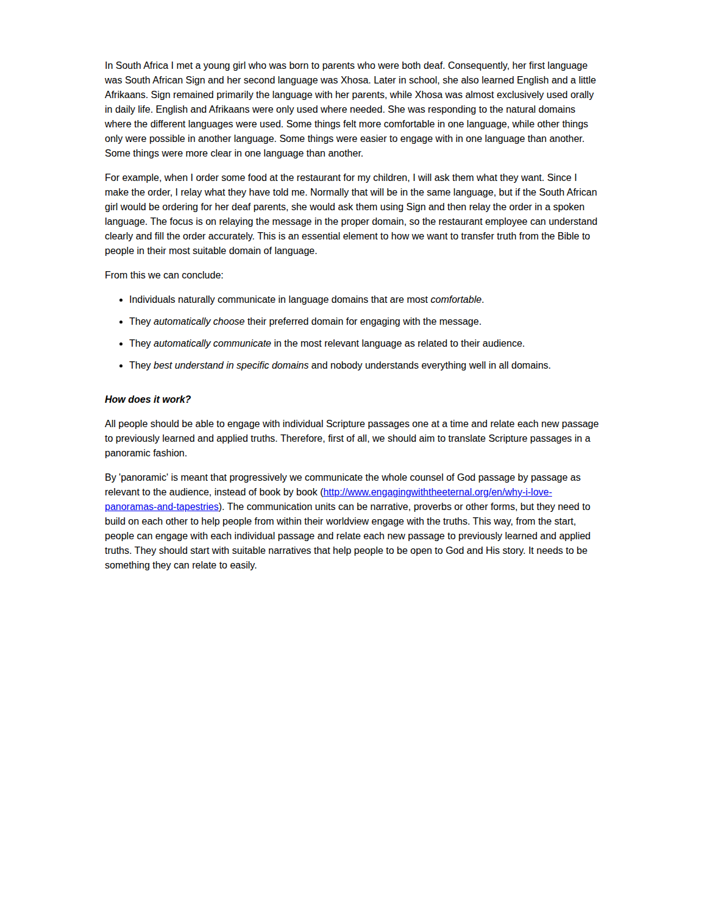In South Africa I met a young girl who was born to parents who were both deaf. Consequently, her first language was South African Sign and her second language was Xhosa. Later in school, she also learned English and a little Afrikaans. Sign remained primarily the language with her parents, while Xhosa was almost exclusively used orally in daily life. English and Afrikaans were only used where needed. She was responding to the natural domains where the different languages were used. Some things felt more comfortable in one language, while other things only were possible in another language. Some things were easier to engage with in one language than another. Some things were more clear in one language than another.
For example, when I order some food at the restaurant for my children, I will ask them what they want. Since I make the order, I relay what they have told me. Normally that will be in the same language, but if the South African girl would be ordering for her deaf parents, she would ask them using Sign and then relay the order in a spoken language. The focus is on relaying the message in the proper domain, so the restaurant employee can understand clearly and fill the order accurately. This is an essential element to how we want to transfer truth from the Bible to people in their most suitable domain of language.
From this we can conclude:
Individuals naturally communicate in language domains that are most comfortable.
They automatically choose their preferred domain for engaging with the message.
They automatically communicate in the most relevant language as related to their audience.
They best understand in specific domains and nobody understands everything well in all domains.
How does it work?
All people should be able to engage with individual Scripture passages one at a time and relate each new passage to previously learned and applied truths. Therefore, first of all, we should aim to translate Scripture passages in a panoramic fashion.
By 'panoramic' is meant that progressively we communicate the whole counsel of God passage by passage as relevant to the audience, instead of book by book (http://www.engagingwiththeeternal.org/en/why-i-love-panoramas-and-tapestries). The communication units can be narrative, proverbs or other forms, but they need to build on each other to help people from within their worldview engage with the truths. This way, from the start, people can engage with each individual passage and relate each new passage to previously learned and applied truths. They should start with suitable narratives that help people to be open to God and His story. It needs to be something they can relate to easily.